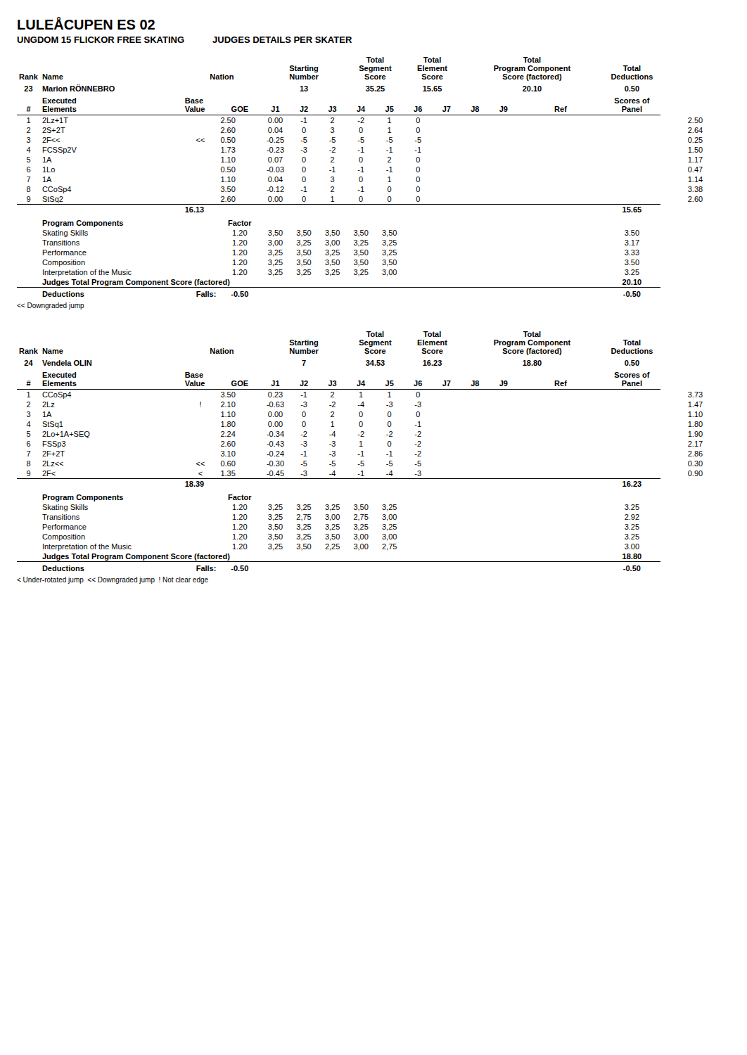LULEÅCUPEN ES 02
UNGDOM 15 FLICKOR FREE SKATING JUDGES DETAILS PER SKATER
| Rank | Name | Nation | Starting Number | Total Segment Score | Total Element Score | Total Program Component Score (factored) | Total Deductions |
| 23 | Marion RÖNNEBRO | | 13 | 35.25 | 15.65 | 20.10 | 0.50 |
| # | Executed Elements | Base Value | GOE | J1 | J2 | J3 | J4 | J5 | J6 | J7 | J8 | J9 | Ref | Scores of Panel |
| 1 | 2Lz+1T | | 2.50 | 0.00 | -1 | 2 | -2 | 1 | 0 | | | | | | 2.50 |
| 2 | 2S+2T | | 2.60 | 0.04 | 0 | 3 | 0 | 1 | 0 | | | | | | 2.64 |
| 3 | 2F<< | << | 0.50 | -0.25 | -5 | -5 | -5 | -5 | -5 | | | | | | 0.25 |
| 4 | FCSSp2V | | 1.73 | -0.23 | -3 | -2 | -1 | -1 | -1 | | | | | | 1.50 |
| 5 | 1A | | 1.10 | 0.07 | 0 | 2 | 0 | 2 | 0 | | | | | | 1.17 |
| 6 | 1Lo | | 0.50 | -0.03 | 0 | -1 | -1 | -1 | 0 | | | | | | 0.47 |
| 7 | 1A | | 1.10 | 0.04 | 0 | 3 | 0 | 1 | 0 | | | | | | 1.14 |
| 8 | CCoSp4 | | 3.50 | -0.12 | -1 | 2 | -1 | 0 | 0 | | | | | | 3.38 |
| 9 | StSq2 | | 2.60 | 0.00 | 0 | 1 | 0 | 0 | 0 | | | | | | 2.60 |
| | | 16.13 | | | 15.65 |
| | Program Components | | Factor | |
| | Skating Skills | | 1.20 | 3,50 | 3,50 | 3,50 | 3,50 | 3,50 | | | | | | 3.50 |
| | Transitions | | 1.20 | 3,00 | 3,25 | 3,00 | 3,25 | 3,25 | | | | | | 3.17 |
| | Performance | | 1.20 | 3,25 | 3,50 | 3,25 | 3,50 | 3,25 | | | | | | 3.33 |
| | Composition | | 1.20 | 3,25 | 3,50 | 3,50 | 3,50 | 3,50 | | | | | | 3.50 |
| | Interpretation of the Music | | 1.20 | 3,25 | 3,25 | 3,25 | 3,25 | 3,00 | | | | | | 3.25 |
| | Judges Total Program Component Score (factored) | | 20.10 |
| | Deductions | Falls: | -0.50 | | -0.50 |
<< Downgraded jump
| Rank | Name | Nation | Starting Number | Total Segment Score | Total Element Score | Total Program Component Score (factored) | Total Deductions |
| 24 | Vendela OLIN | | 7 | 34.53 | 16.23 | 18.80 | 0.50 |
| # | Executed Elements | Base Value | GOE | J1 | J2 | J3 | J4 | J5 | J6 | J7 | J8 | J9 | Ref | Scores of Panel |
| 1 | CCoSp4 | | 3.50 | 0.23 | -1 | 2 | 1 | 1 | 0 | | | | | | 3.73 |
| 2 | 2Lz | ! | 2.10 | -0.63 | -3 | -2 | -4 | -3 | -3 | | | | | | 1.47 |
| 3 | 1A | | 1.10 | 0.00 | 0 | 2 | 0 | 0 | 0 | | | | | | 1.10 |
| 4 | StSq1 | | 1.80 | 0.00 | 0 | 1 | 0 | 0 | -1 | | | | | | 1.80 |
| 5 | 2Lo+1A+SEQ | | 2.24 | -0.34 | -2 | -4 | -2 | -2 | -2 | | | | | | 1.90 |
| 6 | FSSp3 | | 2.60 | -0.43 | -3 | -3 | 1 | 0 | -2 | | | | | | 2.17 |
| 7 | 2F+2T | | 3.10 | -0.24 | -1 | -3 | -1 | -1 | -2 | | | | | | 2.86 |
| 8 | 2Lz<< | << | 0.60 | -0.30 | -5 | -5 | -5 | -5 | -5 | | | | | | 0.30 |
| 9 | 2F< | < | 1.35 | -0.45 | -3 | -4 | -1 | -4 | -3 | | | | | | 0.90 |
| | | 18.39 | | | 16.23 |
| | Program Components | | Factor | |
| | Skating Skills | | 1.20 | 3,25 | 3,25 | 3,25 | 3,50 | 3,25 | | | | | | 3.25 |
| | Transitions | | 1.20 | 3,25 | 2,75 | 3,00 | 2,75 | 3,00 | | | | | | 2.92 |
| | Performance | | 1.20 | 3,50 | 3,25 | 3,25 | 3,25 | 3,25 | | | | | | 3.25 |
| | Composition | | 1.20 | 3,50 | 3,25 | 3,50 | 3,00 | 3,00 | | | | | | 3.25 |
| | Interpretation of the Music | | 1.20 | 3,25 | 3,50 | 2,25 | 3,00 | 2,75 | | | | | | 3.00 |
| | Judges Total Program Component Score (factored) | | 18.80 |
| | Deductions | Falls: | -0.50 | | -0.50 |
< Under-rotated jump << Downgraded jump ! Not clear edge